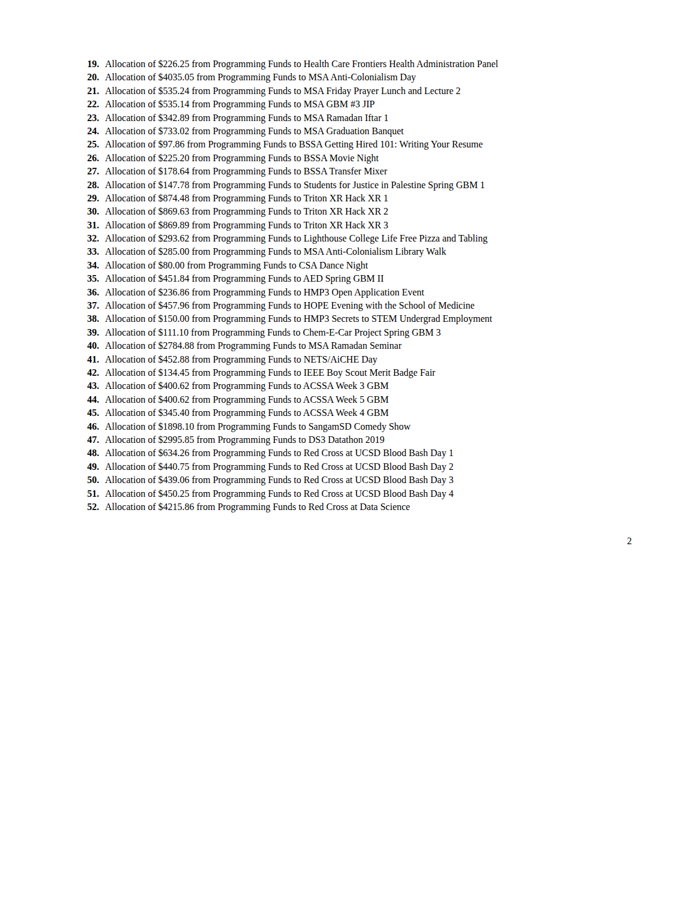Allocation of $226.25 from Programming Funds to Health Care Frontiers Health Administration Panel
Allocation of $4035.05 from Programming Funds to MSA Anti-Colonialism Day
Allocation of $535.24 from Programming Funds to MSA Friday Prayer Lunch and Lecture 2
Allocation of $535.14 from Programming Funds to MSA GBM #3 JIP
Allocation of $342.89 from Programming Funds to MSA Ramadan Iftar 1
Allocation of $733.02 from Programming Funds to MSA Graduation Banquet
Allocation of $97.86 from Programming Funds to BSSA Getting Hired 101: Writing Your Resume
Allocation of $225.20 from Programming Funds to BSSA Movie Night
Allocation of $178.64 from Programming Funds to BSSA Transfer Mixer
Allocation of $147.78 from Programming Funds to Students for Justice in Palestine Spring GBM 1
Allocation of $874.48 from Programming Funds to Triton XR Hack XR 1
Allocation of $869.63 from Programming Funds to Triton XR Hack XR 2
Allocation of $869.89 from Programming Funds to Triton XR Hack XR 3
Allocation of $293.62 from Programming Funds to Lighthouse College Life Free Pizza and Tabling
Allocation of $285.00 from Programming Funds to MSA Anti-Colonialism Library Walk
Allocation of $80.00 from Programming Funds to CSA Dance Night
Allocation of $451.84 from Programming Funds to AED Spring GBM II
Allocation of $236.86 from Programming Funds to HMP3 Open Application Event
Allocation of $457.96 from Programming Funds to HOPE Evening with the School of Medicine
Allocation of $150.00 from Programming Funds to HMP3 Secrets to STEM Undergrad Employment
Allocation of $111.10 from Programming Funds to Chem-E-Car Project Spring GBM 3
Allocation of $2784.88 from Programming Funds to MSA Ramadan Seminar
Allocation of $452.88 from Programming Funds to NETS/AiCHE Day
Allocation of $134.45 from Programming Funds to IEEE Boy Scout Merit Badge Fair
Allocation of $400.62 from Programming Funds to ACSSA Week 3 GBM
Allocation of $400.62 from Programming Funds to ACSSA Week 5 GBM
Allocation of $345.40 from Programming Funds to ACSSA Week 4 GBM
Allocation of $1898.10 from Programming Funds to SangamSD Comedy Show
Allocation of $2995.85 from Programming Funds to DS3 Datathon 2019
Allocation of $634.26 from Programming Funds to Red Cross at UCSD Blood Bash Day 1
Allocation of $440.75 from Programming Funds to Red Cross at UCSD Blood Bash Day 2
Allocation of $439.06 from Programming Funds to Red Cross at UCSD Blood Bash Day 3
Allocation of $450.25 from Programming Funds to Red Cross at UCSD Blood Bash Day 4
Allocation of $4215.86 from Programming Funds to Red Cross at Data Science
2